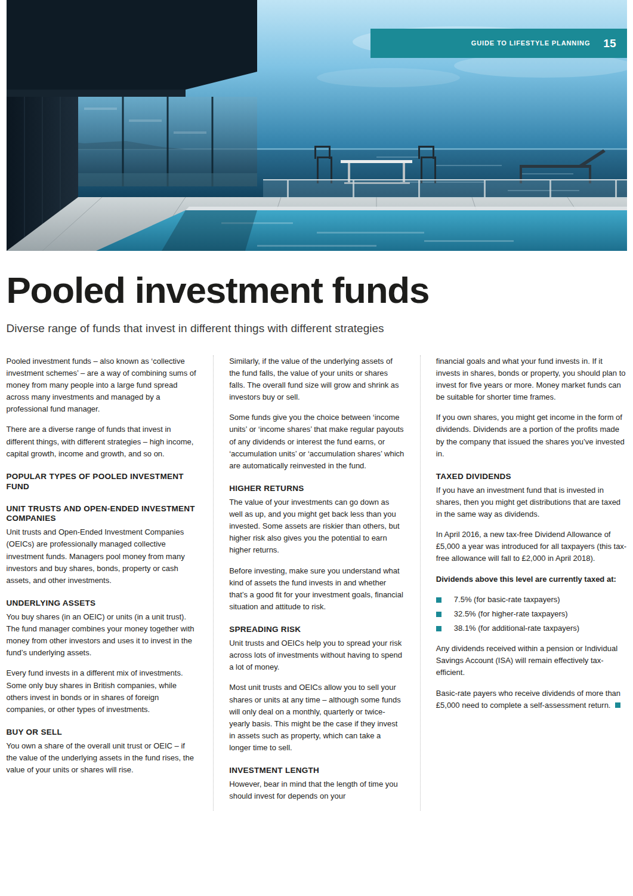GUIDE TO LIFESTYLE PLANNING 15
Pooled investment funds
Diverse range of funds that invest in different things with different strategies
Pooled investment funds – also known as ‘collective investment schemes’ – are a way of combining sums of money from many people into a large fund spread across many investments and managed by a professional fund manager.
There are a diverse range of funds that invest in different things, with different strategies – high income, capital growth, income and growth, and so on.
Popular types of pooled investment fund
Unit trusts and open-ended investment companies
Unit trusts and Open-Ended Investment Companies (OEICs) are professionally managed collective investment funds. Managers pool money from many investors and buy shares, bonds, property or cash assets, and other investments.
Underlying assets
You buy shares (in an OEIC) or units (in a unit trust). The fund manager combines your money together with money from other investors and uses it to invest in the fund’s underlying assets.
Every fund invests in a different mix of investments. Some only buy shares in British companies, while others invest in bonds or in shares of foreign companies, or other types of investments.
Buy or sell
You own a share of the overall unit trust or OEIC – if the value of the underlying assets in the fund rises, the value of your units or shares will rise.
Similarly, if the value of the underlying assets of the fund falls, the value of your units or shares falls. The overall fund size will grow and shrink as investors buy or sell.
Some funds give you the choice between ‘income units’ or ‘income shares’ that make regular payouts of any dividends or interest the fund earns, or ‘accumulation units’ or ‘accumulation shares’ which are automatically reinvested in the fund.
Higher returns
The value of your investments can go down as well as up, and you might get back less than you invested. Some assets are riskier than others, but higher risk also gives you the potential to earn higher returns.
Before investing, make sure you understand what kind of assets the fund invests in and whether that’s a good fit for your investment goals, financial situation and attitude to risk.
Spreading risk
Unit trusts and OEICs help you to spread your risk across lots of investments without having to spend a lot of money.
Most unit trusts and OEICs allow you to sell your shares or units at any time – although some funds will only deal on a monthly, quarterly or twice-yearly basis. This might be the case if they invest in assets such as property, which can take a longer time to sell.
Investment length
However, bear in mind that the length of time you should invest for depends on your
financial goals and what your fund invests in. If it invests in shares, bonds or property, you should plan to invest for five years or more. Money market funds can be suitable for shorter time frames.
If you own shares, you might get income in the form of dividends. Dividends are a portion of the profits made by the company that issued the shares you’ve invested in.
Taxed dividends
If you have an investment fund that is invested in shares, then you might get distributions that are taxed in the same way as dividends.
In April 2016, a new tax-free Dividend Allowance of £5,000 a year was introduced for all taxpayers (this tax-free allowance will fall to £2,000 in April 2018).
Dividends above this level are currently taxed at:
7.5% (for basic-rate taxpayers)
32.5% (for higher-rate taxpayers)
38.1% (for additional-rate taxpayers)
Any dividends received within a pension or Individual Savings Account (ISA) will remain effectively tax-efficient.
Basic-rate payers who receive dividends of more than £5,000 need to complete a self-assessment return.